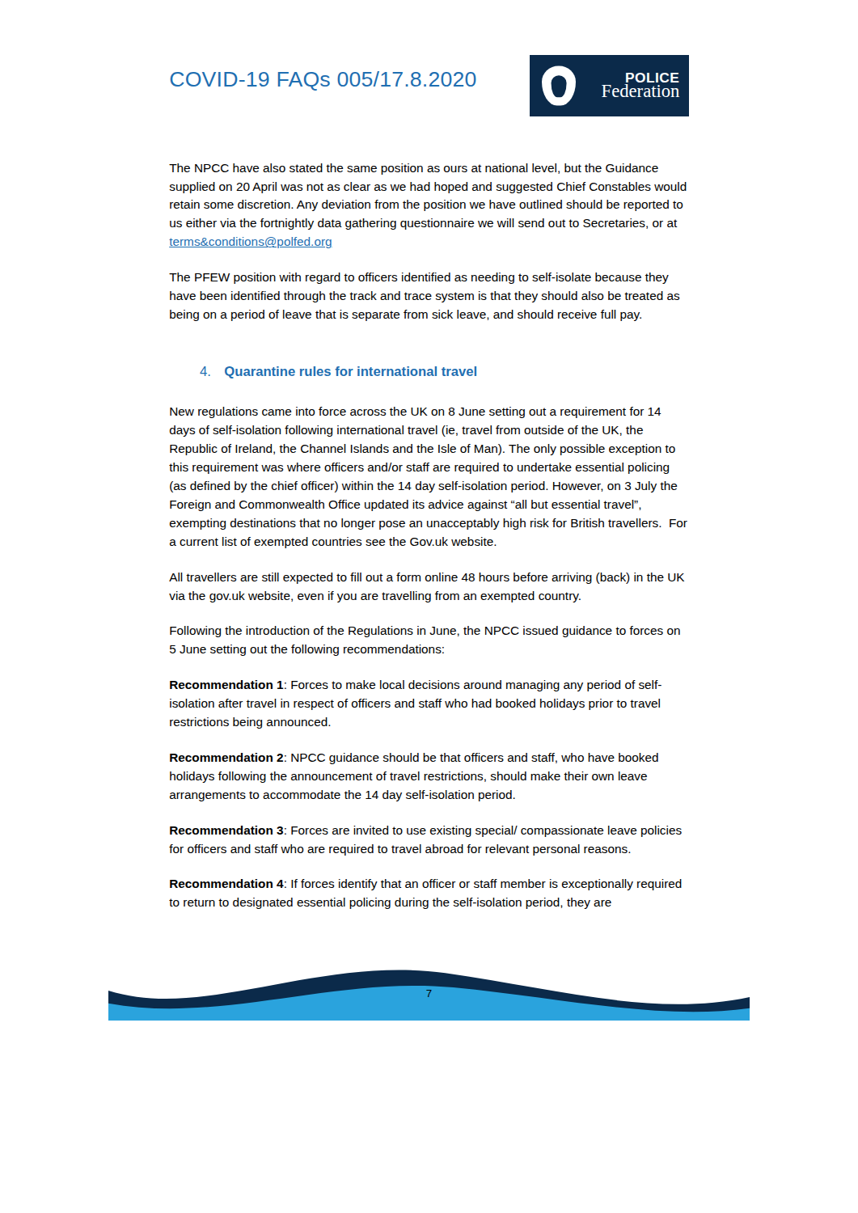COVID-19 FAQs 005/17.8.2020
POLICE Federation
The NPCC have also stated the same position as ours at national level, but the Guidance supplied on 20 April was not as clear as we had hoped and suggested Chief Constables would retain some discretion. Any deviation from the position we have outlined should be reported to us either via the fortnightly data gathering questionnaire we will send out to Secretaries, or at terms&conditions@polfed.org
The PFEW position with regard to officers identified as needing to self-isolate because they have been identified through the track and trace system is that they should also be treated as being on a period of leave that is separate from sick leave, and should receive full pay.
4. Quarantine rules for international travel
New regulations came into force across the UK on 8 June setting out a requirement for 14 days of self-isolation following international travel (ie, travel from outside of the UK, the Republic of Ireland, the Channel Islands and the Isle of Man). The only possible exception to this requirement was where officers and/or staff are required to undertake essential policing (as defined by the chief officer) within the 14 day self-isolation period. However, on 3 July the Foreign and Commonwealth Office updated its advice against “all but essential travel”, exempting destinations that no longer pose an unacceptably high risk for British travellers. For a current list of exempted countries see the Gov.uk website.
All travellers are still expected to fill out a form online 48 hours before arriving (back) in the UK via the gov.uk website, even if you are travelling from an exempted country.
Following the introduction of the Regulations in June, the NPCC issued guidance to forces on 5 June setting out the following recommendations:
Recommendation 1: Forces to make local decisions around managing any period of self-isolation after travel in respect of officers and staff who had booked holidays prior to travel restrictions being announced.
Recommendation 2: NPCC guidance should be that officers and staff, who have booked holidays following the announcement of travel restrictions, should make their own leave arrangements to accommodate the 14 day self-isolation period.
Recommendation 3: Forces are invited to use existing special/ compassionate leave policies for officers and staff who are required to travel abroad for relevant personal reasons.
Recommendation 4: If forces identify that an officer or staff member is exceptionally required to return to designated essential policing during the self-isolation period, they are
7